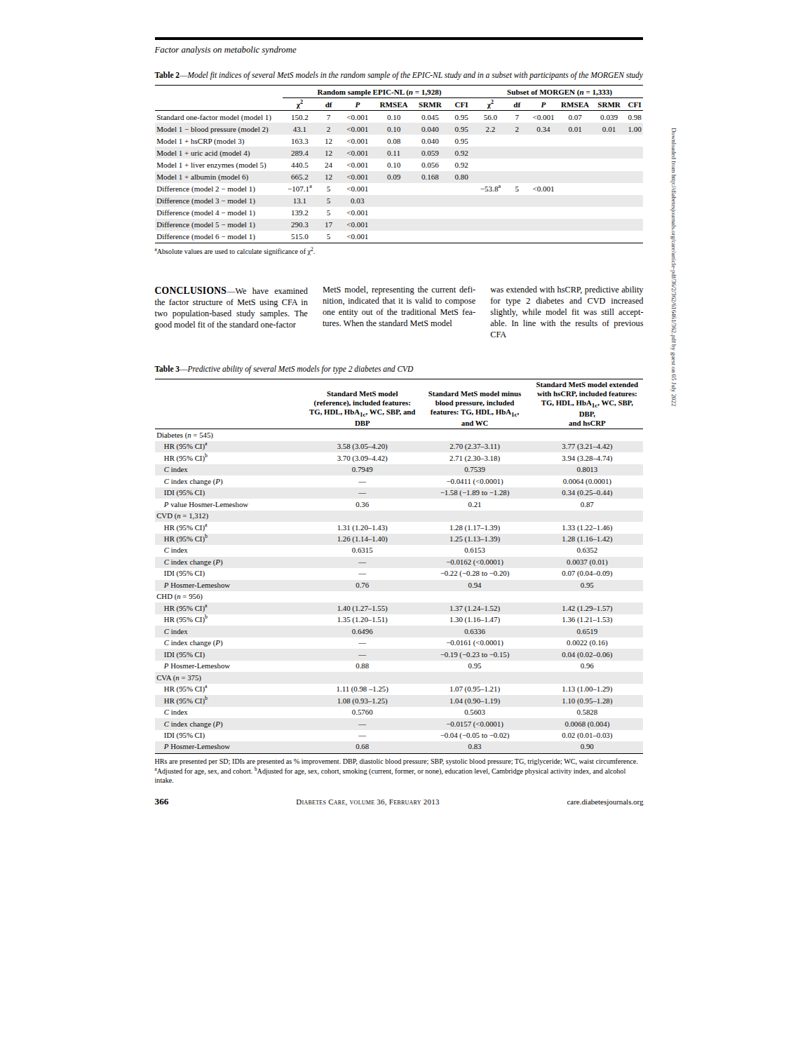Factor analysis on metabolic syndrome
Table 2—Model fit indices of several MetS models in the random sample of the EPIC-NL study and in a subset with participants of the MORGEN study
| | Random sample EPIC-NL ( n = 1,928) | Subset of MORGEN ( n = 1,333) |
| --- | --- | --- |
| | χ 2 | df | P | RMSEA | SRMR | CFI | χ 2 | df | P | RMSEA | SRMR | CFI |
| Standard one-factor model (model 1) | 150.2 | 7 | <0.001 | 0.10 | 0.045 | 0.95 | 56.0 | 7 | <0.001 | 0.07 | 0.039 | 0.98 |
| Model 1 − blood pressure (model 2) | 43.1 | 2 | <0.001 | 0.10 | 0.040 | 0.95 | 2.2 | 2 | 0.34 | 0.01 | 0.01 | 1.00 |
| Model 1 + hsCRP (model 3) | 163.3 | 12 | <0.001 | 0.08 | 0.040 | 0.95 | | | | | | |
| Model 1 + uric acid (model 4) | 289.4 | 12 | <0.001 | 0.11 | 0.059 | 0.92 | | | | | | |
| Model 1 + liver enzymes (model 5) | 440.5 | 24 | <0.001 | 0.10 | 0.056 | 0.92 | | | | | | |
| Model 1 + albumin (model 6) | 665.2 | 12 | <0.001 | 0.09 | 0.168 | 0.80 | | | | | | |
| Difference (model 2 − model 1) | −107.1 a | 5 | <0.001 | | | | −53.8 a | 5 | <0.001 | | | |
| Difference (model 3 − model 1) | 13.1 | 5 | 0.03 | | | | | | | | | |
| Difference (model 4 − model 1) | 139.2 | 5 | <0.001 | | | | | | | | | |
| Difference (model 5 − model 1) | 290.3 | 17 | <0.001 | | | | | | | | | |
| Difference (model 6 − model 1) | 515.0 | 5 | <0.001 | | | | | | | | | |
aAbsolute values are used to calculate significance of χ2.
CONCLUSIONS—We have examined the factor structure of MetS using CFA in two population-based study samples. The good model fit of the standard one-factor
MetS model, representing the current definition, indicated that it is valid to compose one entity out of the traditional MetS features. When the standard MetS model
was extended with hsCRP, predictive ability for type 2 diabetes and CVD increased slightly, while model fit was still acceptable. In line with the results of previous CFA
Table 3—Predictive ability of several MetS models for type 2 diabetes and CVD
| | Standard MetS model (reference), included features: TG, HDL, HbA 1c , WC, SBP, and DBP | Standard MetS model minus blood pressure, included features: TG, HDL, HbA 1c , and WC | Standard MetS model extended with hsCRP, included features: TG, HDL, HbA 1c , WC, SBP, DBP, and hsCRP |
| --- | --- | --- | --- |
| Diabetes ( n = 545) | | | |
| HR (95% CI) a | 3.58 (3.05–4.20) | 2.70 (2.37–3.11) | 3.77 (3.21–4.42) |
| HR (95% CI) b | 3.70 (3.09–4.42) | 2.71 (2.30–3.18) | 3.94 (3.28–4.74) |
| C index | 0.7949 | 0.7539 | 0.8013 |
| C index change ( P ) | — | −0.0411 (<0.0001) | 0.0064 (0.0001) |
| IDI (95% CI) | — | −1.58 (−1.89 to −1.28) | 0.34 (0.25–0.44) |
| P value Hosmer-Lemeshow | 0.36 | 0.21 | 0.87 |
| CVD ( n = 1,312) | | | |
| HR (95% CI) a | 1.31 (1.20–1.43) | 1.28 (1.17–1.39) | 1.33 (1.22–1.46) |
| HR (95% CI) b | 1.26 (1.14–1.40) | 1.25 (1.13–1.39) | 1.28 (1.16–1.42) |
| C index | 0.6315 | 0.6153 | 0.6352 |
| C index change ( P ) | — | −0.0162 (<0.0001) | 0.0037 (0.01) |
| IDI (95% CI) | — | −0.22 (−0.28 to −0.20) | 0.07 (0.04–0.09) |
| P Hosmer-Lemeshow | 0.76 | 0.94 | 0.95 |
| CHD ( n = 956) | | | |
| HR (95% CI) a | 1.40 (1.27–1.55) | 1.37 (1.24–1.52) | 1.42 (1.29–1.57) |
| HR (95% CI) b | 1.35 (1.20–1.51) | 1.30 (1.16–1.47) | 1.36 (1.21–1.53) |
| C index | 0.6496 | 0.6336 | 0.6519 |
| C index change ( P ) | — | −0.0161 (<0.0001) | 0.0022 (0.16) |
| IDI (95% CI) | — | −0.19 (−0.23 to −0.15) | 0.04 (0.02–0.06) |
| P Hosmer-Lemeshow | 0.88 | 0.95 | 0.96 |
| CVA ( n = 375) | | | |
| HR (95% CI) a | 1.11 (0.98 –1.25) | 1.07 (0.95–1.21) | 1.13 (1.00–1.29) |
| HR (95% CI) b | 1.08 (0.93–1.25) | 1.04 (0.90–1.19) | 1.10 (0.95–1.28) |
| C index | 0.5760 | 0.5603 | 0.5828 |
| C index change ( P ) | — | −0.0157 (<0.0001) | 0.0068 (0.004) |
| IDI (95% CI) | — | −0.04 (−0.05 to −0.02) | 0.02 (0.01–0.03) |
| P Hosmer-Lemeshow | 0.68 | 0.83 | 0.90 |
HRs are presented per SD; IDIs are presented as % improvement. DBP, diastolic blood pressure; SBP, systolic blood pressure; TG, triglyceride; WC, waist circumference. aAdjusted for age, sex, and cohort. bAdjusted for age, sex, cohort, smoking (current, former, or none), education level, Cambridge physical activity index, and alcohol intake.
366
Diabetes Care, volume 36, February 2013
care.diabetesjournals.org
Downloaded from http://diabetesjournals.org/care/article-pdf/36/2/362/616461/362.pdf by guest on 05 July 2022